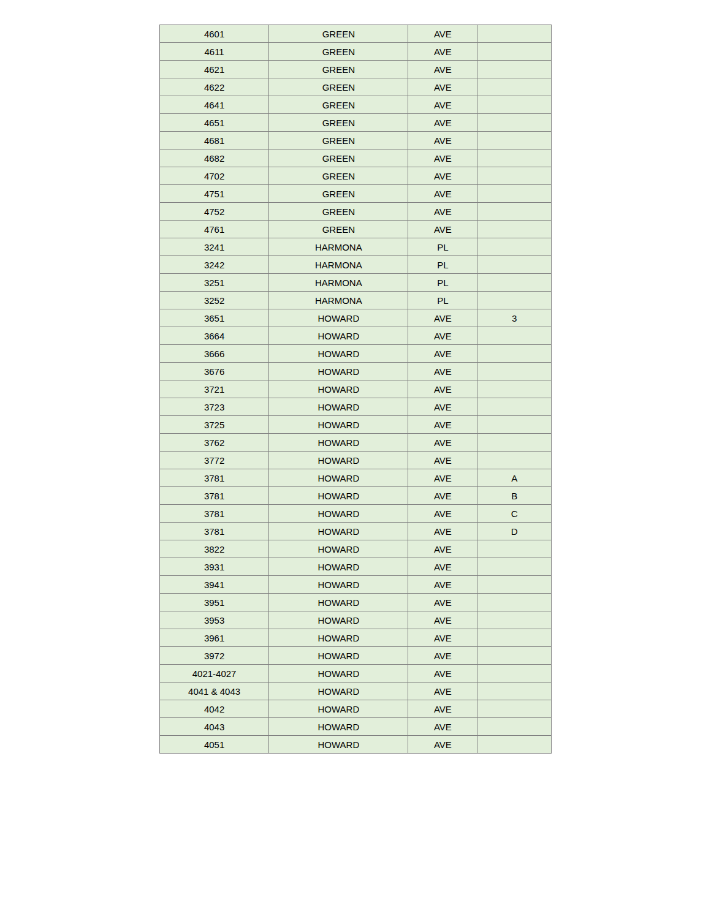| 4601 | GREEN | AVE | |
| 4611 | GREEN | AVE | |
| 4621 | GREEN | AVE | |
| 4622 | GREEN | AVE | |
| 4641 | GREEN | AVE | |
| 4651 | GREEN | AVE | |
| 4681 | GREEN | AVE | |
| 4682 | GREEN | AVE | |
| 4702 | GREEN | AVE | |
| 4751 | GREEN | AVE | |
| 4752 | GREEN | AVE | |
| 4761 | GREEN | AVE | |
| 3241 | HARMONA | PL | |
| 3242 | HARMONA | PL | |
| 3251 | HARMONA | PL | |
| 3252 | HARMONA | PL | |
| 3651 | HOWARD | AVE | 3 |
| 3664 | HOWARD | AVE | |
| 3666 | HOWARD | AVE | |
| 3676 | HOWARD | AVE | |
| 3721 | HOWARD | AVE | |
| 3723 | HOWARD | AVE | |
| 3725 | HOWARD | AVE | |
| 3762 | HOWARD | AVE | |
| 3772 | HOWARD | AVE | |
| 3781 | HOWARD | AVE | A |
| 3781 | HOWARD | AVE | B |
| 3781 | HOWARD | AVE | C |
| 3781 | HOWARD | AVE | D |
| 3822 | HOWARD | AVE | |
| 3931 | HOWARD | AVE | |
| 3941 | HOWARD | AVE | |
| 3951 | HOWARD | AVE | |
| 3953 | HOWARD | AVE | |
| 3961 | HOWARD | AVE | |
| 3972 | HOWARD | AVE | |
| 4021-4027 | HOWARD | AVE | |
| 4041 & 4043 | HOWARD | AVE | |
| 4042 | HOWARD | AVE | |
| 4043 | HOWARD | AVE | |
| 4051 | HOWARD | AVE | |